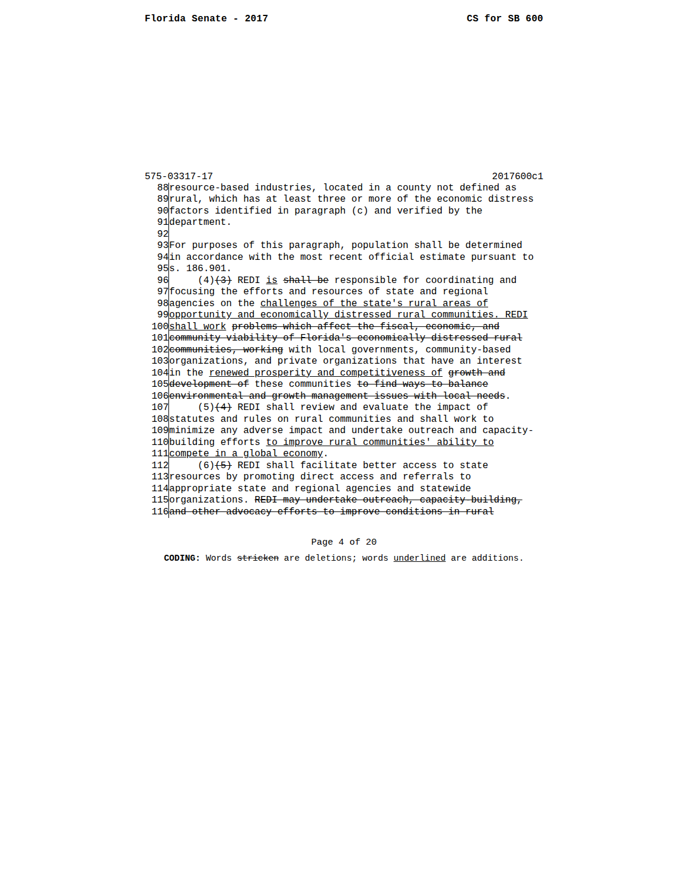Florida Senate - 2017
CS for SB 600
575-03317-17 2017600c1
| 88 | resource-based industries, located in a county not defined as |
| 89 | rural, which has at least three or more of the economic distress |
| 90 | factors identified in paragraph (c) and verified by the |
| 91 | department. |
| 92 | |
| 93 | For purposes of this paragraph, population shall be determined |
| 94 | in accordance with the most recent official estimate pursuant to |
| 95 | s. 186.901. |
| 96 | (4) (3) REDI is shall be responsible for coordinating and |
| 97 | focusing the efforts and resources of state and regional |
| 98 | agencies on the challenges of the state's rural areas of |
| 99 | opportunity and economically distressed rural communities. REDI |
| 100 | shall work problems which affect the fiscal, economic, and |
| 101 | community viability of Florida's economically distressed rural |
| 102 | communities, working with local governments, community-based |
| 103 | organizations, and private organizations that have an interest |
| 104 | in the renewed prosperity and competitiveness of growth and |
| 105 | development of these communities to find ways to balance |
| 106 | environmental and growth management issues with local needs . |
| 107 | (5) (4) REDI shall review and evaluate the impact of |
| 108 | statutes and rules on rural communities and shall work to |
| 109 | minimize any adverse impact and undertake outreach and capacity- |
| 110 | building efforts to improve rural communities' ability to |
| 111 | compete in a global economy . |
| 112 | (6) (5) REDI shall facilitate better access to state |
| 113 | resources by promoting direct access and referrals to |
| 114 | appropriate state and regional agencies and statewide |
| 115 | organizations. REDI may undertake outreach, capacity-building, |
| 116 | and other advocacy efforts to improve conditions in rural |
Page 4 of 20
CODING: Words stricken are deletions; words underlined are additions.